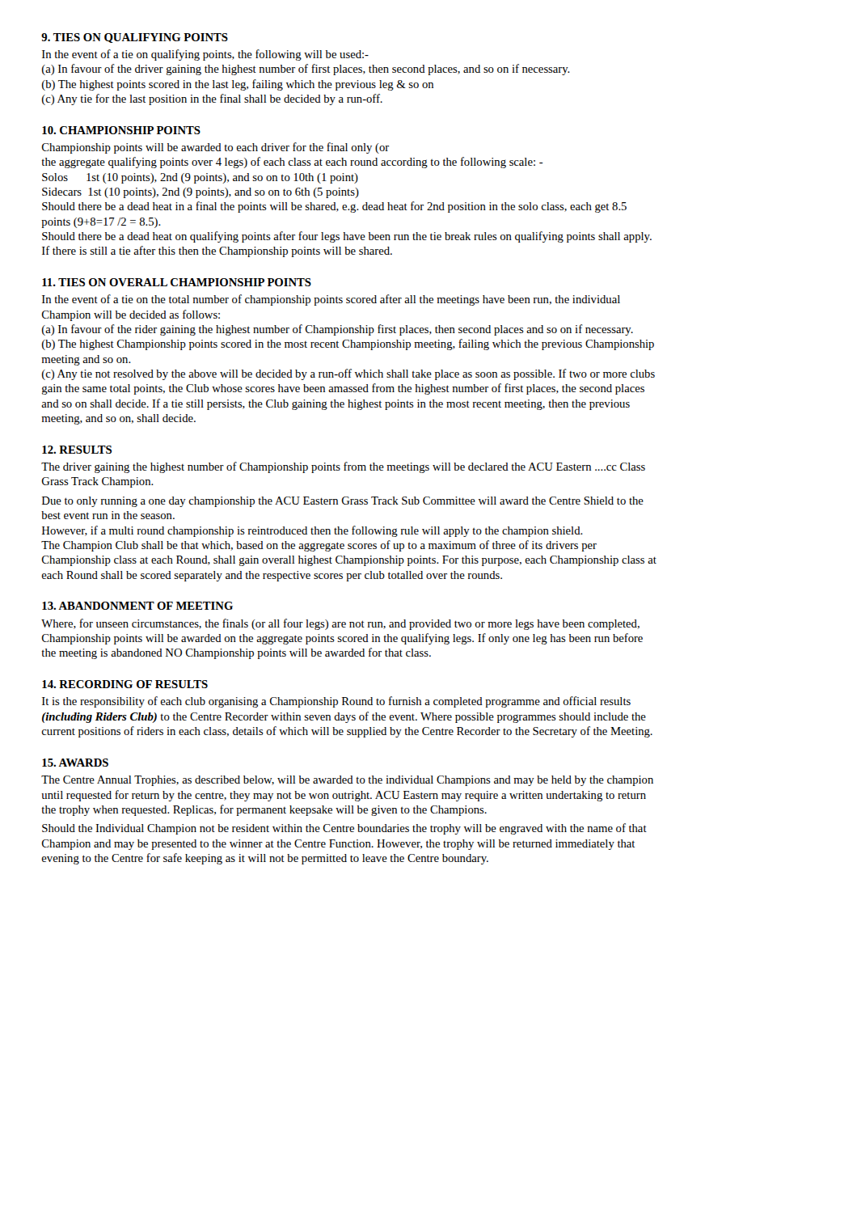9. TIES ON QUALIFYING POINTS
In the event of a tie on qualifying points, the following will be used:-
(a) In favour of the driver gaining the highest number of first places, then second places, and so on if necessary.
(b) The highest points scored in the last leg, failing which the previous leg & so on
(c) Any tie for the last position in the final shall be decided by a run-off.
10. CHAMPIONSHIP POINTS
Championship points will be awarded to each driver for the final only (or
the aggregate qualifying points over 4 legs) of each class at each round according to the following scale: -
Solos 1st (10 points), 2nd (9 points), and so on to 10th (1 point)
Sidecars 1st (10 points), 2nd (9 points), and so on to 6th (5 points)
Should there be a dead heat in a final the points will be shared, e.g. dead heat for 2nd position in the solo class, each get 8.5 points (9+8=17 /2 = 8.5).
Should there be a dead heat on qualifying points after four legs have been run the tie break rules on qualifying points shall apply. If there is still a tie after this then the Championship points will be shared.
11. TIES ON OVERALL CHAMPIONSHIP POINTS
In the event of a tie on the total number of championship points scored after all the meetings have been run, the individual Champion will be decided as follows:
(a) In favour of the rider gaining the highest number of Championship first places, then second places and so on if necessary.
(b) The highest Championship points scored in the most recent Championship meeting, failing which the previous Championship meeting and so on.
(c) Any tie not resolved by the above will be decided by a run-off which shall take place as soon as possible. If two or more clubs gain the same total points, the Club whose scores have been amassed from the highest number of first places, the second places and so on shall decide. If a tie still persists, the Club gaining the highest points in the most recent meeting, then the previous meeting, and so on, shall decide.
12. RESULTS
The driver gaining the highest number of Championship points from the meetings will be declared the ACU Eastern ....cc Class Grass Track Champion.
Due to only running a one day championship the ACU Eastern Grass Track Sub Committee will award the Centre Shield to the best event run in the season.
However, if a multi round championship is reintroduced then the following rule will apply to the champion shield.
The Champion Club shall be that which, based on the aggregate scores of up to a maximum of three of its drivers per Championship class at each Round, shall gain overall highest Championship points. For this purpose, each Championship class at each Round shall be scored separately and the respective scores per club totalled over the rounds.
13. ABANDONMENT OF MEETING
Where, for unseen circumstances, the finals (or all four legs) are not run, and provided two or more legs have been completed, Championship points will be awarded on the aggregate points scored in the qualifying legs. If only one leg has been run before the meeting is abandoned NO Championship points will be awarded for that class.
14. RECORDING OF RESULTS
It is the responsibility of each club organising a Championship Round to furnish a completed programme and official results (including Riders Club) to the Centre Recorder within seven days of the event. Where possible programmes should include the current positions of riders in each class, details of which will be supplied by the Centre Recorder to the Secretary of the Meeting.
15. AWARDS
The Centre Annual Trophies, as described below, will be awarded to the individual Champions and may be held by the champion until requested for return by the centre, they may not be won outright. ACU Eastern may require a written undertaking to return the trophy when requested. Replicas, for permanent keepsake will be given to the Champions.
Should the Individual Champion not be resident within the Centre boundaries the trophy will be engraved with the name of that Champion and may be presented to the winner at the Centre Function. However, the trophy will be returned immediately that evening to the Centre for safe keeping as it will not be permitted to leave the Centre boundary.